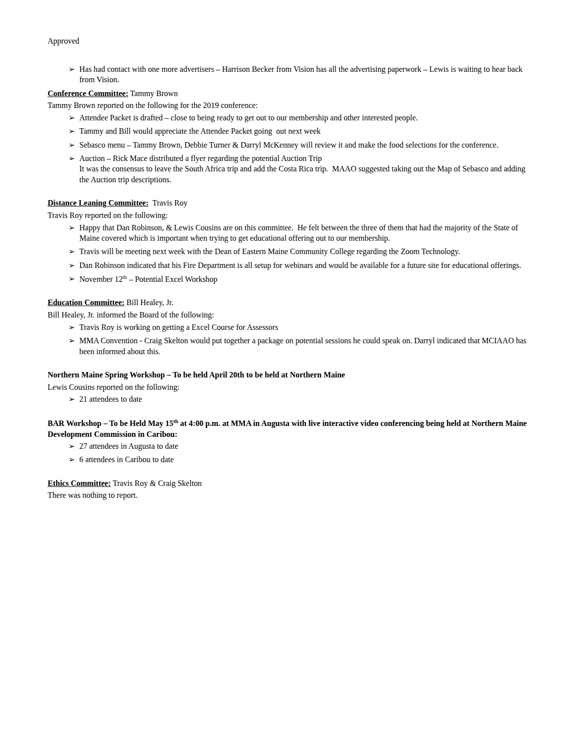Approved
Has had contact with one more advertisers – Harrison Becker from Vision has all the advertising paperwork – Lewis is waiting to hear back from Vision.
Conference Committee: Tammy Brown
Tammy Brown reported on the following for the 2019 conference:
Attendee Packet is drafted – close to being ready to get out to our membership and other interested people.
Tammy and Bill would appreciate the Attendee Packet going out next week
Sebasco menu – Tammy Brown, Debbie Turner & Darryl McKenney will review it and make the food selections for the conference.
Auction – Rick Mace distributed a flyer regarding the potential Auction Trip
It was the consensus to leave the South Africa trip and add the Costa Rica trip. MAAO suggested taking out the Map of Sebasco and adding the Auction trip descriptions.
Distance Leaning Committee: Travis Roy
Travis Roy reported on the following:
Happy that Dan Robinson, & Lewis Cousins are on this committee. He felt between the three of them that had the majority of the State of Maine covered which is important when trying to get educational offering out to our membership.
Travis will be meeting next week with the Dean of Eastern Maine Community College regarding the Zoom Technology.
Dan Robinson indicated that his Fire Department is all setup for webinars and would be available for a future site for educational offerings.
November 12th – Potential Excel Workshop
Education Committee: Bill Healey, Jr.
Bill Healey, Jr. informed the Board of the following:
Travis Roy is working on getting a Excel Course for Assessors
MMA Convention - Craig Skelton would put together a package on potential sessions he could speak on. Darryl indicated that MCIAAO has been informed about this.
Northern Maine Spring Workshop – To be held April 20th to be held at Northern Maine
Lewis Cousins reported on the following:
21 attendees to date
BAR Workshop – To be Held May 15th at 4:00 p.m. at MMA in Augusta with live interactive video conferencing being held at Northern Maine Development Commission in Caribou:
27 attendees in Augusta to date
6 attendees in Caribou to date
Ethics Committee: Travis Roy & Craig Skelton
There was nothing to report.